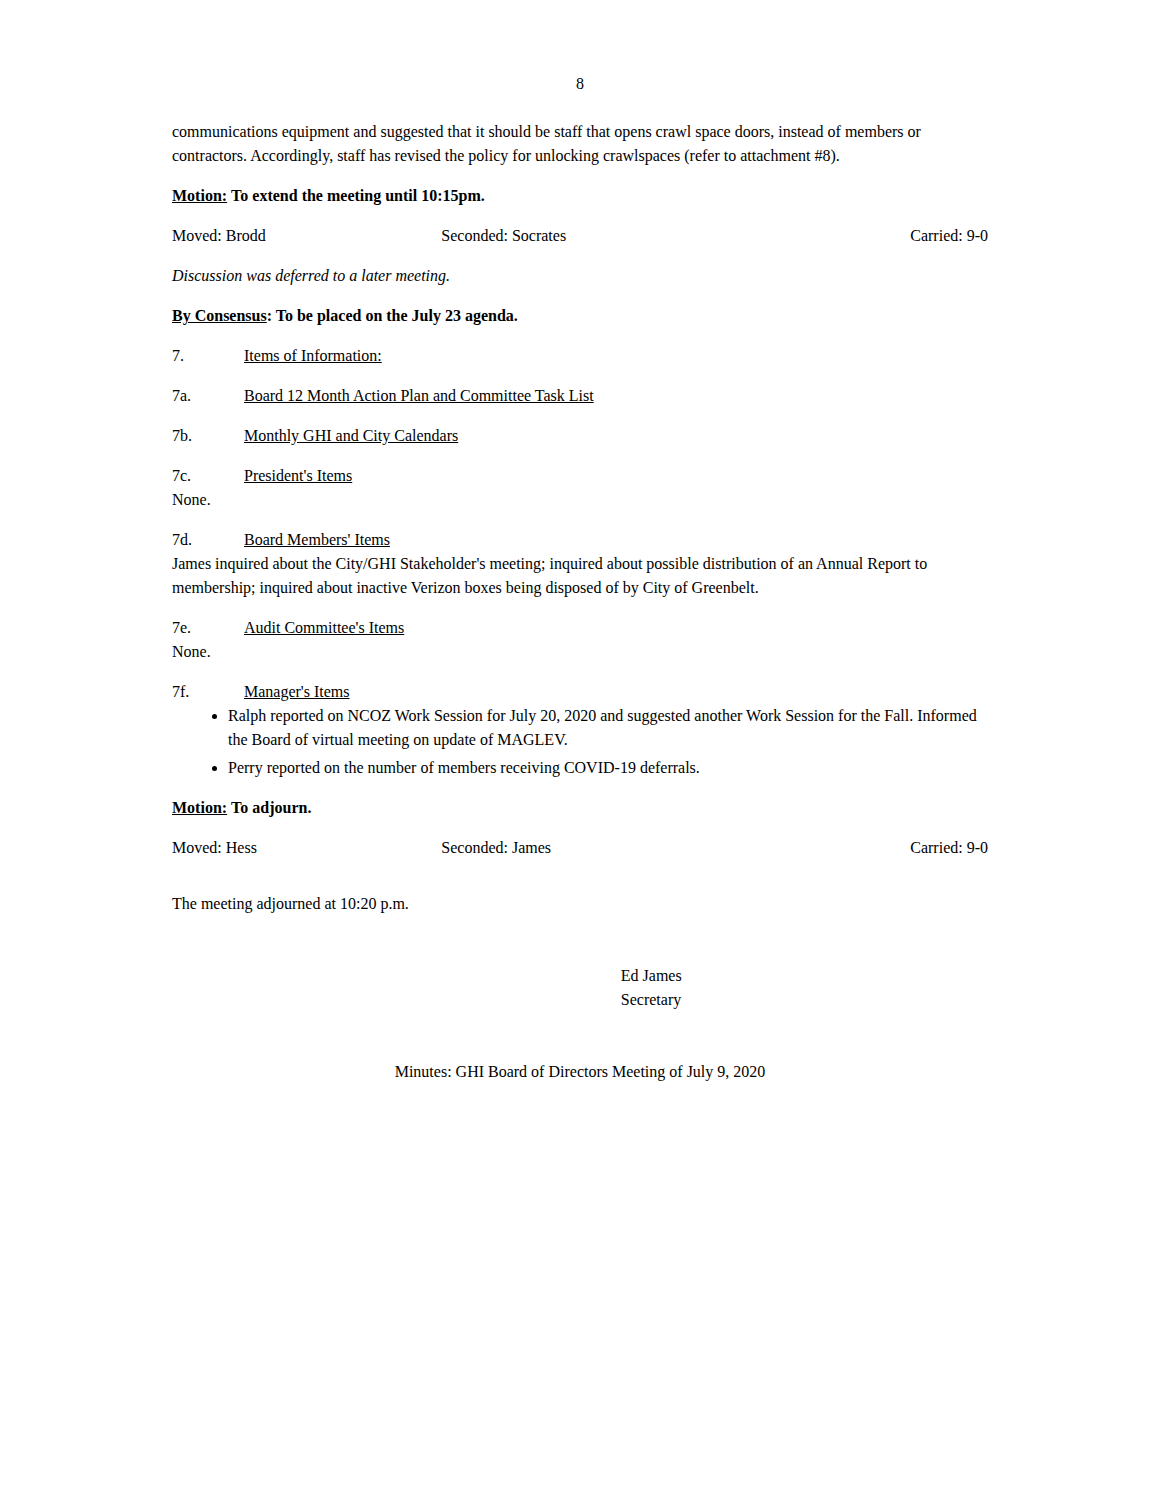8
communications equipment and suggested that it should be staff that opens crawl space doors, instead of members or contractors. Accordingly, staff has revised the policy for unlocking crawlspaces (refer to attachment #8).
Motion: To extend the meeting until 10:15pm.
Moved: Brodd Seconded: Socrates Carried: 9-0
Discussion was deferred to a later meeting.
By Consensus: To be placed on the July 23 agenda.
7. Items of Information:
7a. Board 12 Month Action Plan and Committee Task List
7b. Monthly GHI and City Calendars
7c. President's Items
None.
7d. Board Members' Items
James inquired about the City/GHI Stakeholder's meeting; inquired about possible distribution of an Annual Report to membership; inquired about inactive Verizon boxes being disposed of by City of Greenbelt.
7e. Audit Committee's Items
None.
7f. Manager's Items
Ralph reported on NCOZ Work Session for July 20, 2020 and suggested another Work Session for the Fall. Informed the Board of virtual meeting on update of MAGLEV.
Perry reported on the number of members receiving COVID-19 deferrals.
Motion: To adjourn.
Moved: Hess Seconded: James Carried: 9-0
The meeting adjourned at 10:20 p.m.
Ed James
Secretary
Minutes: GHI Board of Directors Meeting of July 9, 2020